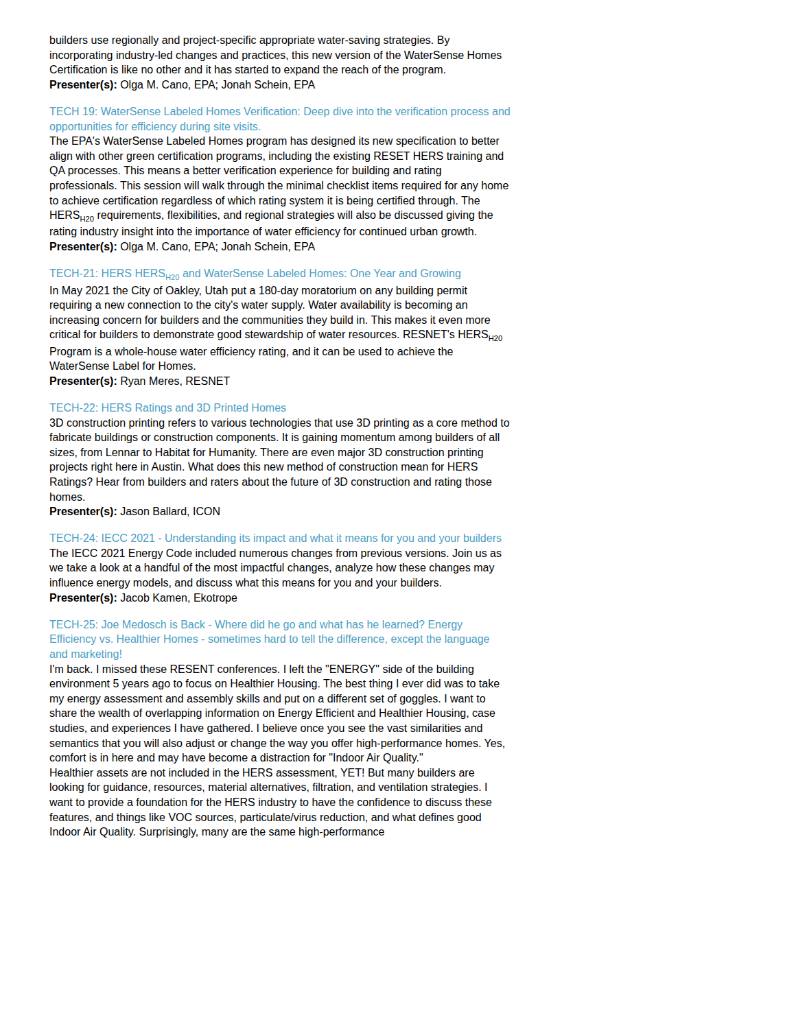builders use regionally and project-specific appropriate water-saving strategies. By incorporating industry-led changes and practices, this new version of the WaterSense Homes Certification is like no other and it has started to expand the reach of the program.
Presenter(s): Olga M. Cano, EPA; Jonah Schein, EPA
TECH 19: WaterSense Labeled Homes Verification: Deep dive into the verification process and opportunities for efficiency during site visits.
The EPA's WaterSense Labeled Homes program has designed its new specification to better align with other green certification programs, including the existing RESET HERS training and QA processes. This means a better verification experience for building and rating professionals. This session will walk through the minimal checklist items required for any home to achieve certification regardless of which rating system it is being certified through. The HERSH20 requirements, flexibilities, and regional strategies will also be discussed giving the rating industry insight into the importance of water efficiency for continued urban growth.
Presenter(s): Olga M. Cano, EPA; Jonah Schein, EPA
TECH-21: HERS HERSH20 and WaterSense Labeled Homes: One Year and Growing
In May 2021 the City of Oakley, Utah put a 180-day moratorium on any building permit requiring a new connection to the city's water supply. Water availability is becoming an increasing concern for builders and the communities they build in. This makes it even more critical for builders to demonstrate good stewardship of water resources. RESNET's HERSH20 Program is a whole-house water efficiency rating, and it can be used to achieve the WaterSense Label for Homes.
Presenter(s): Ryan Meres, RESNET
TECH-22: HERS Ratings and 3D Printed Homes
3D construction printing refers to various technologies that use 3D printing as a core method to fabricate buildings or construction components. It is gaining momentum among builders of all sizes, from Lennar to Habitat for Humanity. There are even major 3D construction printing projects right here in Austin. What does this new method of construction mean for HERS Ratings? Hear from builders and raters about the future of 3D construction and rating those homes.
Presenter(s): Jason Ballard, ICON
TECH-24: IECC 2021 - Understanding its impact and what it means for you and your builders
The IECC 2021 Energy Code included numerous changes from previous versions. Join us as we take a look at a handful of the most impactful changes, analyze how these changes may influence energy models, and discuss what this means for you and your builders.
Presenter(s): Jacob Kamen, Ekotrope
TECH-25: Joe Medosch is Back - Where did he go and what has he learned? Energy Efficiency vs. Healthier Homes - sometimes hard to tell the difference, except the language and marketing!
I'm back. I missed these RESENT conferences. I left the "ENERGY" side of the building environment 5 years ago to focus on Healthier Housing. The best thing I ever did was to take my energy assessment and assembly skills and put on a different set of goggles. I want to share the wealth of overlapping information on Energy Efficient and Healthier Housing, case studies, and experiences I have gathered. I believe once you see the vast similarities and semantics that you will also adjust or change the way you offer high-performance homes. Yes, comfort is in here and may have become a distraction for "Indoor Air Quality."
Healthier assets are not included in the HERS assessment, YET! But many builders are looking for guidance, resources, material alternatives, filtration, and ventilation strategies. I want to provide a foundation for the HERS industry to have the confidence to discuss these features, and things like VOC sources, particulate/virus reduction, and what defines good Indoor Air Quality. Surprisingly, many are the same high-performance